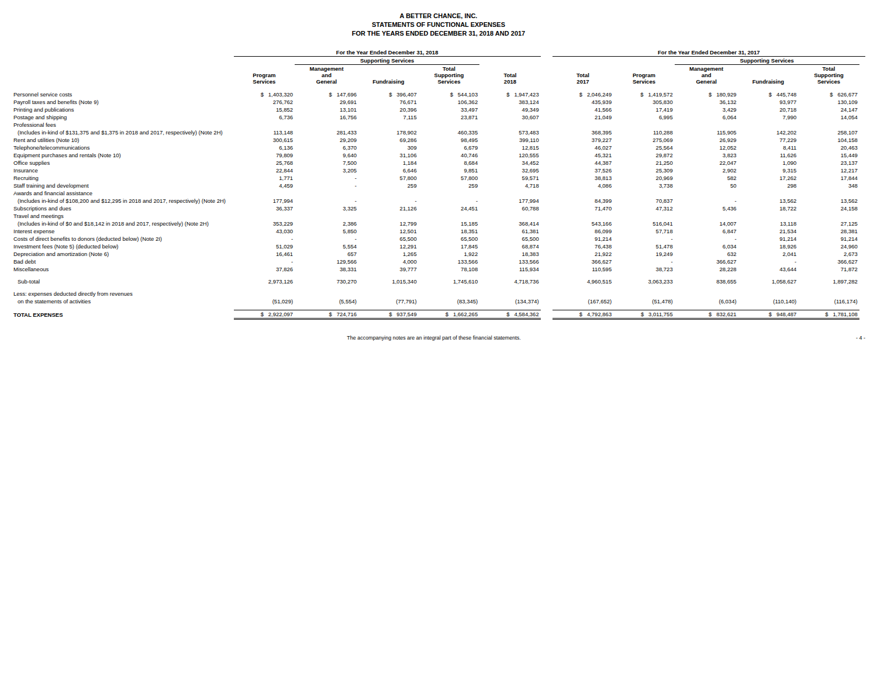A BETTER CHANCE, INC.
STATEMENTS OF FUNCTIONAL EXPENSES
FOR THE YEARS ENDED DECEMBER 31, 2018 AND 2017
| | For the Year Ended December 31, 2018 | | For the Year Ended December 31, 2017 |
| --- | --- | --- | --- |
| | | Supporting Services | | | | | Supporting Services | |
| | Program Services | Management and General | Fundraising | Total Supporting Services | Total 2018 | | Total 2017 | Program Services | Management and General | Fundraising | Total Supporting Services |
| Personnel service costs | $ 1,403,320 | $ 147,696 | $ 396,407 | $ 544,103 | $ 1,947,423 | | $ 2,046,249 | $ 1,419,572 | $ 180,929 | $ 445,748 | $ 626,677 |
| Payroll taxes and benefits (Note 9) | 276,762 | 29,691 | 76,671 | 106,362 | 383,124 | | 435,939 | 305,830 | 36,132 | 93,977 | 130,109 |
| Printing and publications | 15,852 | 13,101 | 20,396 | 33,497 | 49,349 | | 41,566 | 17,419 | 3,429 | 20,718 | 24,147 |
| Postage and shipping | 6,736 | 16,756 | 7,115 | 23,871 | 30,607 | | 21,049 | 6,995 | 6,064 | 7,990 | 14,054 |
| Professional fees | | | | | | | | | | | |
| (Includes in-kind of $131,375 and $1,375 in 2018 and 2017, respectively) (Note 2H) | 113,148 | 281,433 | 178,902 | 460,335 | 573,483 | | 368,395 | 110,288 | 115,905 | 142,202 | 258,107 |
| Rent and utilities (Note 10) | 300,615 | 29,209 | 69,286 | 98,495 | 399,110 | | 379,227 | 275,069 | 26,929 | 77,229 | 104,158 |
| Telephone/telecommunications | 6,136 | 6,370 | 309 | 6,679 | 12,815 | | 46,027 | 25,564 | 12,052 | 8,411 | 20,463 |
| Equipment purchases and rentals (Note 10) | 79,809 | 9,640 | 31,106 | 40,746 | 120,555 | | 45,321 | 29,872 | 3,823 | 11,626 | 15,449 |
| Office supplies | 25,768 | 7,500 | 1,184 | 8,684 | 34,452 | | 44,387 | 21,250 | 22,047 | 1,090 | 23,137 |
| Insurance | 22,844 | 3,205 | 6,646 | 9,851 | 32,695 | | 37,526 | 25,309 | 2,902 | 9,315 | 12,217 |
| Recruiting | 1,771 | - | 57,800 | 57,800 | 59,571 | | 38,813 | 20,969 | 582 | 17,262 | 17,844 |
| Staff training and development | 4,459 | - | 259 | 259 | 4,718 | | 4,086 | 3,738 | 50 | 298 | 348 |
| Awards and financial assistance | | | | | | | | | | | |
| (Includes in-kind of $108,200 and $12,295 in 2018 and 2017, respectively) (Note 2H) | 177,994 | - | - | - | 177,994 | | 84,399 | 70,837 | - | 13,562 | 13,562 |
| Subscriptions and dues | 36,337 | 3,325 | 21,126 | 24,451 | 60,788 | | 71,470 | 47,312 | 5,436 | 18,722 | 24,158 |
| Travel and meetings | | | | | | | | | | | |
| (Includes in-kind of $0 and $18,142 in 2018 and 2017, respectively) (Note 2H) | 353,229 | 2,386 | 12,799 | 15,185 | 368,414 | | 543,166 | 516,041 | 14,007 | 13,118 | 27,125 |
| Interest expense | 43,030 | 5,850 | 12,501 | 18,351 | 61,381 | | 86,099 | 57,718 | 6,847 | 21,534 | 28,381 |
| Costs of direct benefits to donors (deducted below) (Note 2I) | - | - | 65,500 | 65,500 | 65,500 | | 91,214 | - | - | 91,214 | 91,214 |
| Investment fees (Note 5) (deducted below) | 51,029 | 5,554 | 12,291 | 17,845 | 68,874 | | 76,438 | 51,478 | 6,034 | 18,926 | 24,960 |
| Depreciation and amortization (Note 6) | 16,461 | 657 | 1,265 | 1,922 | 18,383 | | 21,922 | 19,249 | 632 | 2,041 | 2,673 |
| Bad debt | - | 129,566 | 4,000 | 133,566 | 133,566 | | 366,627 | - | 366,627 | - | 366,627 |
| Miscellaneous | 37,826 | 38,331 | 39,777 | 78,108 | 115,934 | | 110,595 | 38,723 | 28,228 | 43,644 | 71,872 |
| Sub-total | 2,973,126 | 730,270 | 1,015,340 | 1,745,610 | 4,718,736 | | 4,960,515 | 3,063,233 | 838,655 | 1,058,627 | 1,897,282 |
| Less: expenses deducted directly from revenues | | | | | | | | | | | |
| on the statements of activities | (51,029) | (5,554) | (77,791) | (83,345) | (134,374) | | (167,652) | (51,478) | (6,034) | (110,140) | (116,174) |
| TOTAL EXPENSES | $ 2,922,097 | $ 724,716 | $ 937,549 | $ 1,662,265 | $ 4,584,362 | | $ 4,792,863 | $ 3,011,755 | $ 832,621 | $ 948,487 | $ 1,781,108 |
The accompanying notes are an integral part of these financial statements. - 4 -